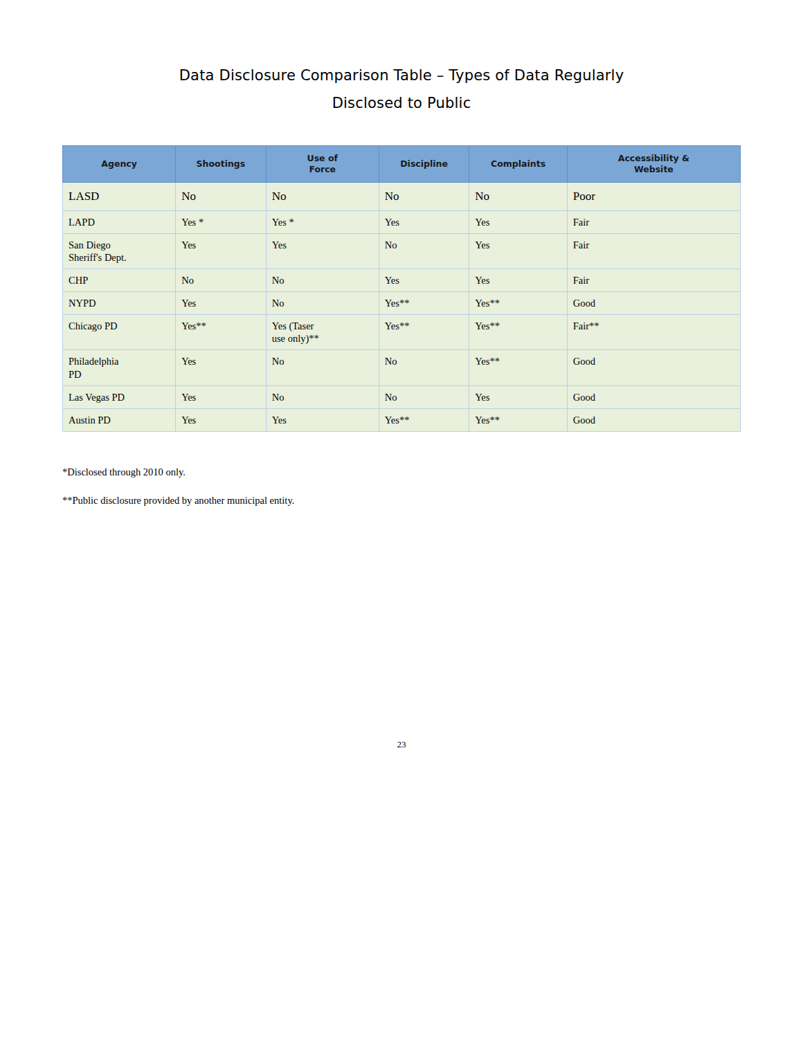Data Disclosure Comparison Table – Types of Data Regularly
Disclosed to Public
| Agency | Shootings | Use of Force | Discipline | Complaints | Accessibility & Website |
| --- | --- | --- | --- | --- | --- |
| LASD | No | No | No | No | Poor |
| LAPD | Yes * | Yes * | Yes | Yes | Fair |
| San Diego Sheriff's Dept. | Yes | Yes | No | Yes | Fair |
| CHP | No | No | Yes | Yes | Fair |
| NYPD | Yes | No | Yes** | Yes** | Good |
| Chicago PD | Yes** | Yes (Taser use only)** | Yes** | Yes** | Fair** |
| Philadelphia PD | Yes | No | No | Yes** | Good |
| Las Vegas PD | Yes | No | No | Yes | Good |
| Austin PD | Yes | Yes | Yes** | Yes** | Good |
*Disclosed through 2010 only.
**Public disclosure provided by another municipal entity.
23